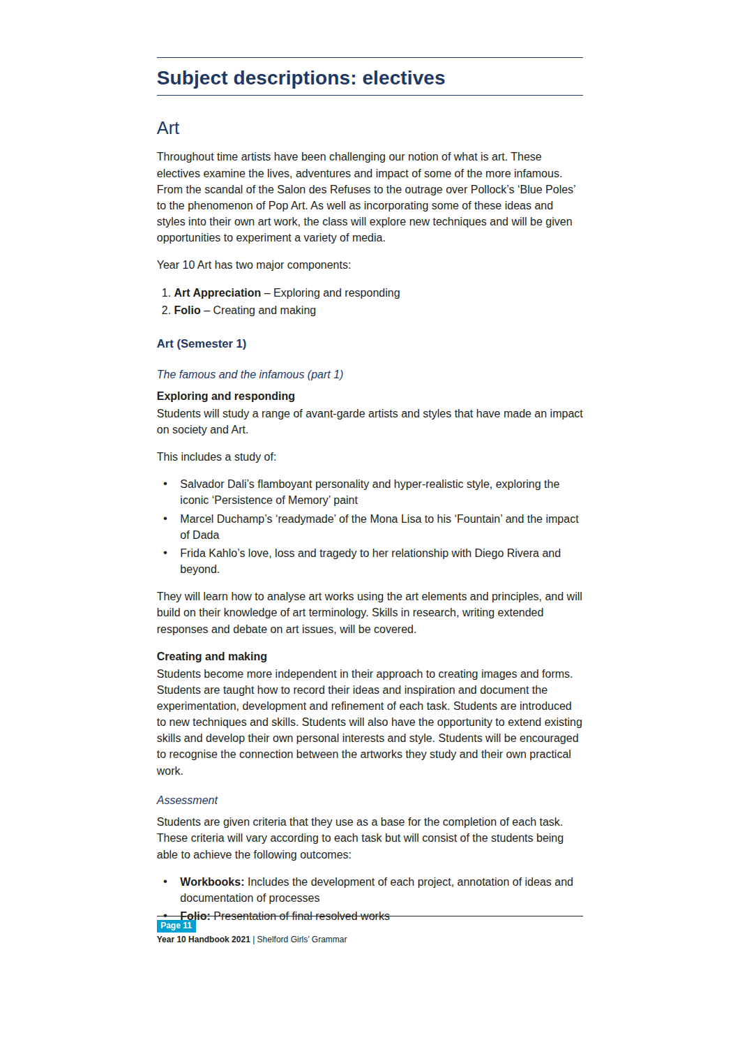Subject descriptions: electives
Art
Throughout time artists have been challenging our notion of what is art. These electives examine the lives, adventures and impact of some of the more infamous. From the scandal of the Salon des Refuses to the outrage over Pollock’s ‘Blue Poles’ to the phenomenon of Pop Art. As well as incorporating some of these ideas and styles into their own art work, the class will explore new techniques and will be given opportunities to experiment a variety of media.
Year 10 Art has two major components:
Art Appreciation – Exploring and responding
Folio – Creating and making
Art (Semester 1)
The famous and the infamous (part 1)
Exploring and responding
Students will study a range of avant-garde artists and styles that have made an impact on society and Art.
This includes a study of:
Salvador Dali’s flamboyant personality and hyper-realistic style, exploring the iconic ‘Persistence of Memory’ paint
Marcel Duchamp’s ‘readymade’ of the Mona Lisa to his ‘Fountain’ and the impact of Dada
Frida Kahlo’s love, loss and tragedy to her relationship with Diego Rivera and beyond.
They will learn how to analyse art works using the art elements and principles, and will build on their knowledge of art terminology. Skills in research, writing extended responses and debate on art issues, will be covered.
Creating and making
Students become more independent in their approach to creating images and forms. Students are taught how to record their ideas and inspiration and document the experimentation, development and refinement of each task. Students are introduced to new techniques and skills. Students will also have the opportunity to extend existing skills and develop their own personal interests and style. Students will be encouraged to recognise the connection between the artworks they study and their own practical work.
Assessment
Students are given criteria that they use as a base for the completion of each task. These criteria will vary according to each task but will consist of the students being able to achieve the following outcomes:
Workbooks: Includes the development of each project, annotation of ideas and documentation of processes
Folio: Presentation of final resolved works
Page 11
Year 10 Handbook 2021 | Shelford Girls’ Grammar